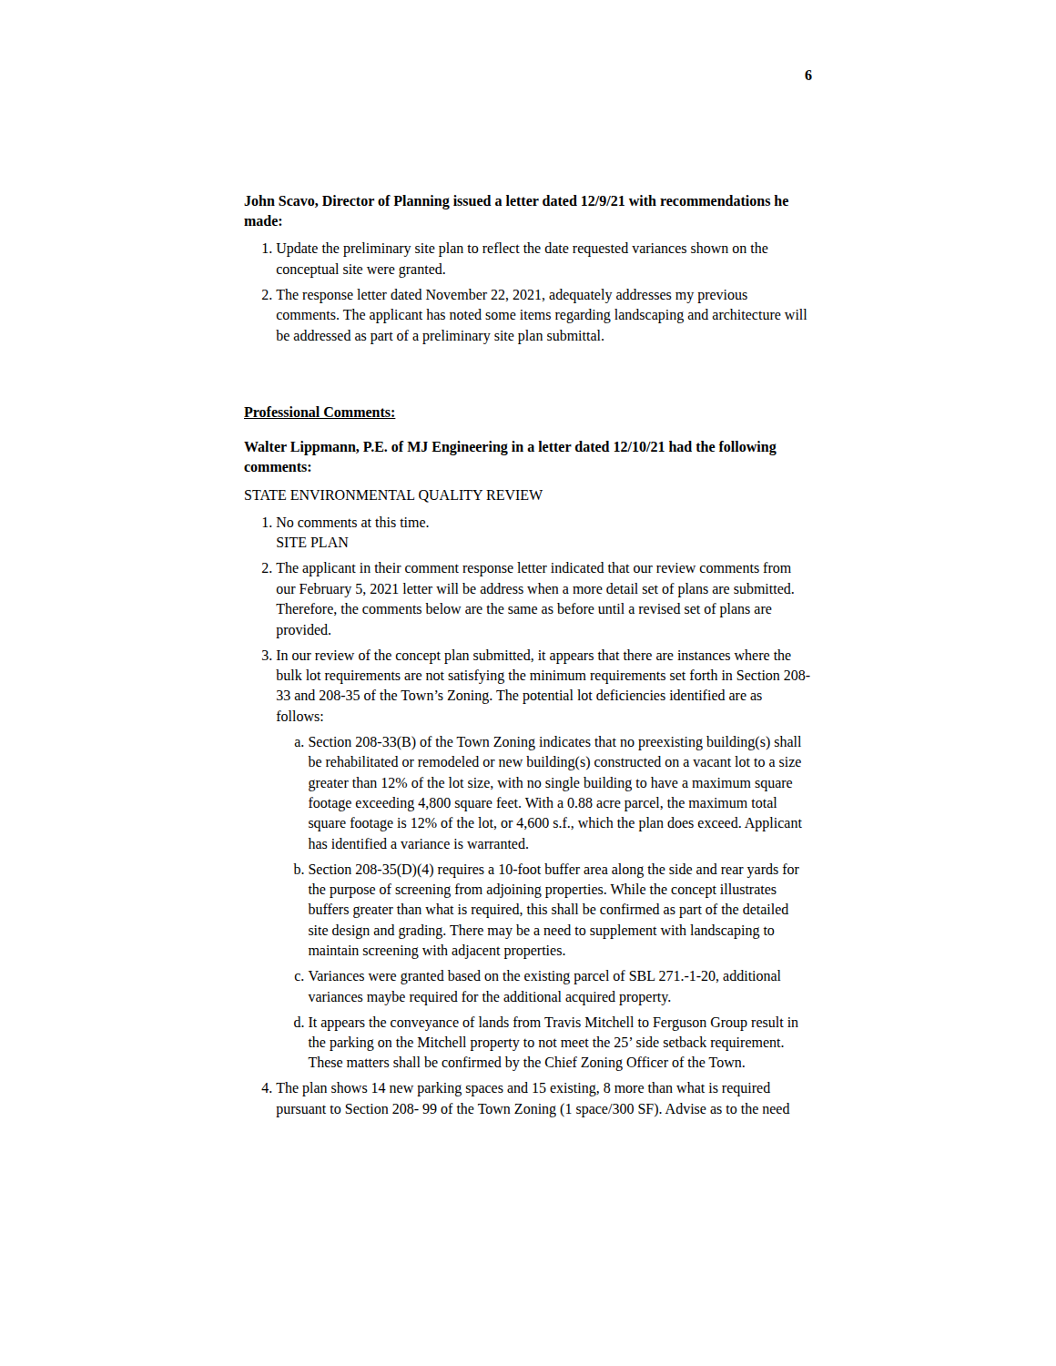6
John Scavo, Director of Planning issued a letter dated 12/9/21 with recommendations he made:
Update the preliminary site plan to reflect the date requested variances shown on the conceptual site were granted.
The response letter dated November 22, 2021, adequately addresses my previous comments. The applicant has noted some items regarding landscaping and architecture will be addressed as part of a preliminary site plan submittal.
Professional Comments:
Walter Lippmann, P.E. of MJ Engineering in a letter dated 12/10/21 had the following comments:
STATE ENVIRONMENTAL QUALITY REVIEW
No comments at this time.
SITE PLAN
The applicant in their comment response letter indicated that our review comments from our February 5, 2021 letter will be address when a more detail set of plans are submitted. Therefore, the comments below are the same as before until a revised set of plans are provided.
In our review of the concept plan submitted, it appears that there are instances where the bulk lot requirements are not satisfying the minimum requirements set forth in Section 208-33 and 208-35 of the Town’s Zoning. The potential lot deficiencies identified are as follows:
Section 208-33(B) of the Town Zoning indicates that no preexisting building(s) shall be rehabilitated or remodeled or new building(s) constructed on a vacant lot to a size greater than 12% of the lot size, with no single building to have a maximum square footage exceeding 4,800 square feet. With a 0.88 acre parcel, the maximum total square footage is 12% of the lot, or 4,600 s.f., which the plan does exceed. Applicant has identified a variance is warranted.
Section 208-35(D)(4) requires a 10-foot buffer area along the side and rear yards for the purpose of screening from adjoining properties. While the concept illustrates buffers greater than what is required, this shall be confirmed as part of the detailed site design and grading. There may be a need to supplement with landscaping to maintain screening with adjacent properties.
Variances were granted based on the existing parcel of SBL 271.-1-20, additional variances maybe required for the additional acquired property.
It appears the conveyance of lands from Travis Mitchell to Ferguson Group result in the parking on the Mitchell property to not meet the 25’ side setback requirement. These matters shall be confirmed by the Chief Zoning Officer of the Town.
The plan shows 14 new parking spaces and 15 existing, 8 more than what is required pursuant to Section 208- 99 of the Town Zoning (1 space/300 SF). Advise as to the need